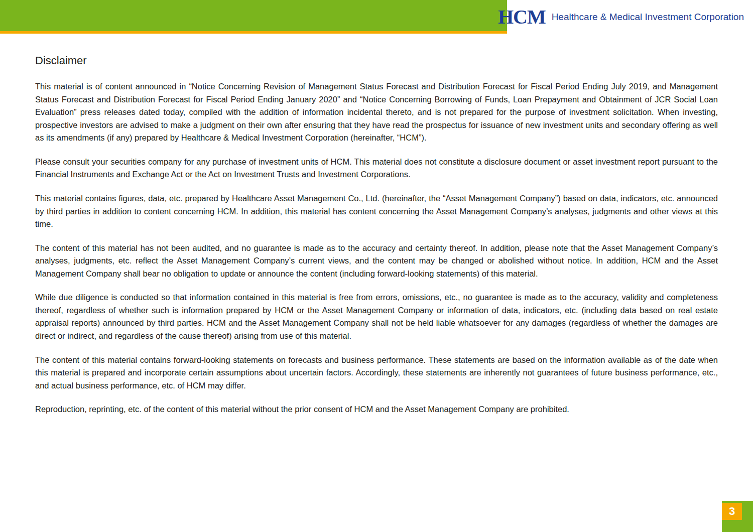☺HCM Healthcare & Medical Investment Corporation
Disclaimer
This material is of content announced in “Notice Concerning Revision of Management Status Forecast and Distribution Forecast for Fiscal Period Ending July 2019, and Management Status Forecast and Distribution Forecast for Fiscal Period Ending January 2020” and “Notice Concerning Borrowing of Funds, Loan Prepayment and Obtainment of JCR Social Loan Evaluation” press releases dated today, compiled with the addition of information incidental thereto, and is not prepared for the purpose of investment solicitation. When investing, prospective investors are advised to make a judgment on their own after ensuring that they have read the prospectus for issuance of new investment units and secondary offering as well as its amendments (if any) prepared by Healthcare & Medical Investment Corporation (hereinafter, “HCM”).
Please consult your securities company for any purchase of investment units of HCM. This material does not constitute a disclosure document or asset investment report pursuant to the Financial Instruments and Exchange Act or the Act on Investment Trusts and Investment Corporations.
This material contains figures, data, etc. prepared by Healthcare Asset Management Co., Ltd. (hereinafter, the “Asset Management Company”) based on data, indicators, etc. announced by third parties in addition to content concerning HCM. In addition, this material has content concerning the Asset Management Company’s analyses, judgments and other views at this time.
The content of this material has not been audited, and no guarantee is made as to the accuracy and certainty thereof. In addition, please note that the Asset Management Company’s analyses, judgments, etc. reflect the Asset Management Company’s current views, and the content may be changed or abolished without notice. In addition, HCM and the Asset Management Company shall bear no obligation to update or announce the content (including forward-looking statements) of this material.
While due diligence is conducted so that information contained in this material is free from errors, omissions, etc., no guarantee is made as to the accuracy, validity and completeness thereof, regardless of whether such is information prepared by HCM or the Asset Management Company or information of data, indicators, etc. (including data based on real estate appraisal reports) announced by third parties. HCM and the Asset Management Company shall not be held liable whatsoever for any damages (regardless of whether the damages are direct or indirect, and regardless of the cause thereof) arising from use of this material.
The content of this material contains forward-looking statements on forecasts and business performance. These statements are based on the information available as of the date when this material is prepared and incorporate certain assumptions about uncertain factors. Accordingly, these statements are inherently not guarantees of future business performance, etc., and actual business performance, etc. of HCM may differ.
Reproduction, reprinting, etc. of the content of this material without the prior consent of HCM and the Asset Management Company are prohibited.
3